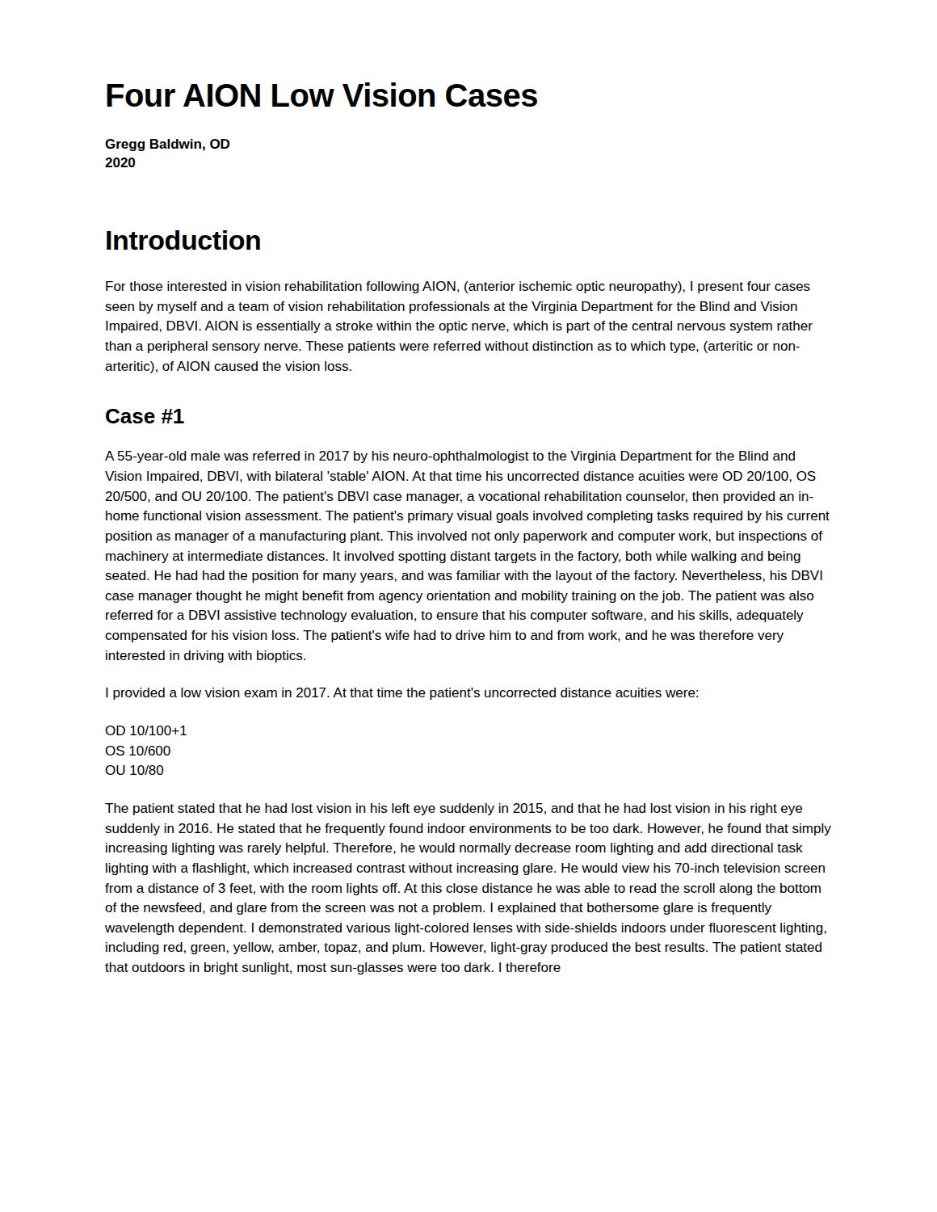Four AION Low Vision Cases
Gregg Baldwin, OD
2020
Introduction
For those interested in vision rehabilitation following AION, (anterior ischemic optic neuropathy), I present four cases seen by myself and a team of vision rehabilitation professionals at the Virginia Department for the Blind and Vision Impaired, DBVI. AION is essentially a stroke within the optic nerve, which is part of the central nervous system rather than a peripheral sensory nerve. These patients were referred without distinction as to which type, (arteritic or non-arteritic), of AION caused the vision loss.
Case #1
A 55-year-old male was referred in 2017 by his neuro-ophthalmologist to the Virginia Department for the Blind and Vision Impaired, DBVI, with bilateral 'stable' AION. At that time his uncorrected distance acuities were OD 20/100, OS 20/500, and OU 20/100. The patient's DBVI case manager, a vocational rehabilitation counselor, then provided an in-home functional vision assessment. The patient's primary visual goals involved completing tasks required by his current position as manager of a manufacturing plant. This involved not only paperwork and computer work, but inspections of machinery at intermediate distances. It involved spotting distant targets in the factory, both while walking and being seated. He had had the position for many years, and was familiar with the layout of the factory. Nevertheless, his DBVI case manager thought he might benefit from agency orientation and mobility training on the job. The patient was also referred for a DBVI assistive technology evaluation, to ensure that his computer software, and his skills, adequately compensated for his vision loss. The patient's wife had to drive him to and from work, and he was therefore very interested in driving with bioptics.
I provided a low vision exam in 2017. At that time the patient's uncorrected distance acuities were:
OD 10/100+1
OS 10/600
OU 10/80
The patient stated that he had lost vision in his left eye suddenly in 2015, and that he had lost vision in his right eye suddenly in 2016. He stated that he frequently found indoor environments to be too dark. However, he found that simply increasing lighting was rarely helpful. Therefore, he would normally decrease room lighting and add directional task lighting with a flashlight, which increased contrast without increasing glare. He would view his 70-inch television screen from a distance of 3 feet, with the room lights off. At this close distance he was able to read the scroll along the bottom of the newsfeed, and glare from the screen was not a problem. I explained that bothersome glare is frequently wavelength dependent. I demonstrated various light-colored lenses with side-shields indoors under fluorescent lighting, including red, green, yellow, amber, topaz, and plum. However, light-gray produced the best results. The patient stated that outdoors in bright sunlight, most sun-glasses were too dark. I therefore